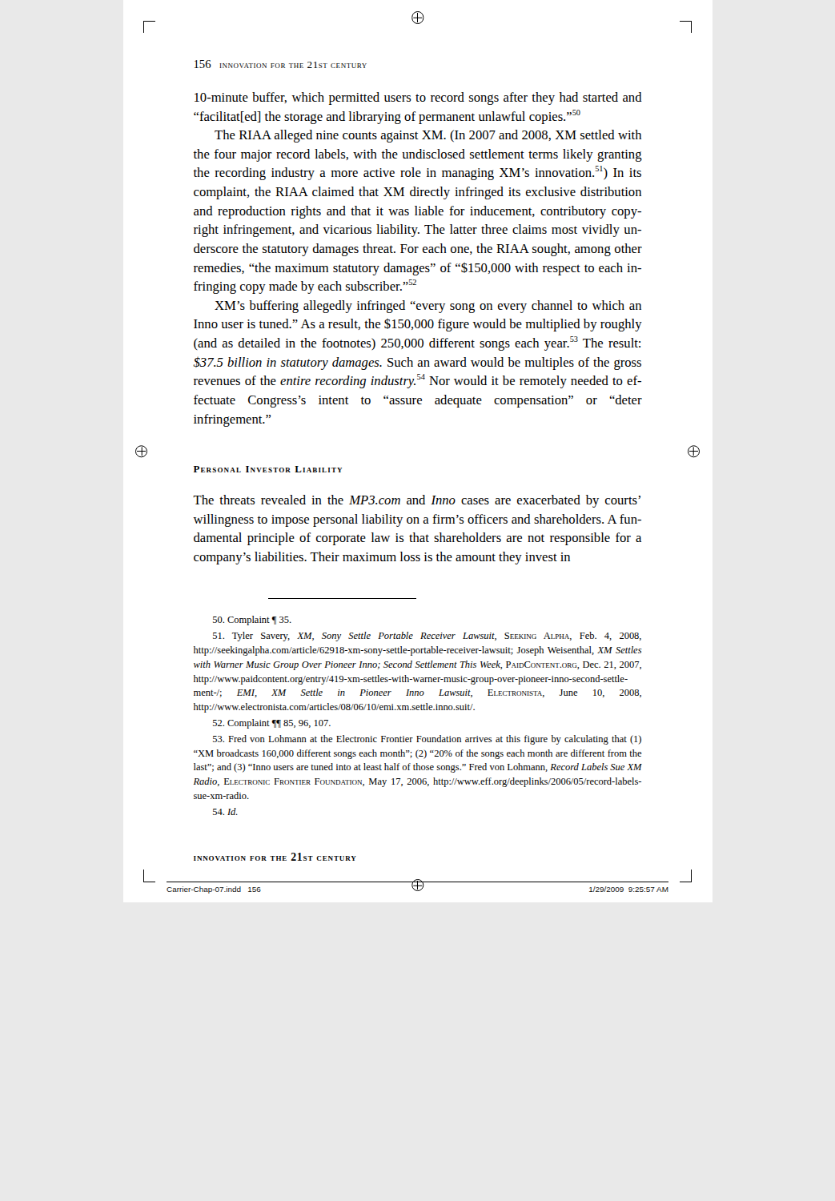156 innovation for the 21st century
10-minute buffer, which permitted users to record songs after they had started and “facilitat[ed] the storage and librarying of permanent unlawful copies.”50
The RIAA alleged nine counts against XM. (In 2007 and 2008, XM settled with the four major record labels, with the undisclosed settlement terms likely granting the recording industry a more active role in managing XM’s innovation.51) In its complaint, the RIAA claimed that XM directly infringed its exclusive distribution and reproduction rights and that it was liable for inducement, contributory copyright infringement, and vicarious liability. The latter three claims most vividly underscore the statutory damages threat. For each one, the RIAA sought, among other remedies, “the maximum statutory damages” of “$150,000 with respect to each infringing copy made by each subscriber.”52
XM’s buffering allegedly infringed “every song on every channel to which an Inno user is tuned.” As a result, the $150,000 figure would be multiplied by roughly (and as detailed in the footnotes) 250,000 different songs each year.53 The result: $37.5 billion in statutory damages. Such an award would be multiples of the gross revenues of the entire recording industry.54 Nor would it be remotely needed to effectuate Congress’s intent to “assure adequate compensation” or “deter infringement.”
Personal Investor Liability
The threats revealed in the MP3.com and Inno cases are exacerbated by courts’ willingness to impose personal liability on a firm’s officers and shareholders. A fundamental principle of corporate law is that shareholders are not responsible for a company’s liabilities. Their maximum loss is the amount they invest in
50. Complaint ¶ 35.
51. Tyler Savery, XM, Sony Settle Portable Receiver Lawsuit, Seeking Alpha, Feb. 4, 2008, http://seekingalpha.com/article/62918-xm-sony-settle-portable-receiver-lawsuit; Joseph Weisenthal, XM Settles with Warner Music Group Over Pioneer Inno; Second Settlement This Week, PaidContent.org, Dec. 21, 2007, http://www.paidcontent.org/entry/419-xm-settles-with-warner-music-group-over-pioneer-inno-second-settlement-/; EMI, XM Settle in Pioneer Inno Lawsuit, Electronista, June 10, 2008, http://www.electronista.com/articles/08/06/10/emi.xm.settle.inno.suit/.
52. Complaint ¶¶ 85, 96, 107.
53. Fred von Lohmann at the Electronic Frontier Foundation arrives at this figure by calculating that (1) “XM broadcasts 160,000 different songs each month”; (2) “20% of the songs each month are different from the last”; and (3) “Inno users are tuned into at least half of those songs.” Fred von Lohmann, Record Labels Sue XM Radio, Electronic Frontier Foundation, May 17, 2006, http://www.eff.org/deeplinks/2006/05/record-labels-sue-xm-radio.
54. Id.
innovation for the 21st century
Carrier-Chap-07.indd 156 1/29/2009 9:25:57 AM